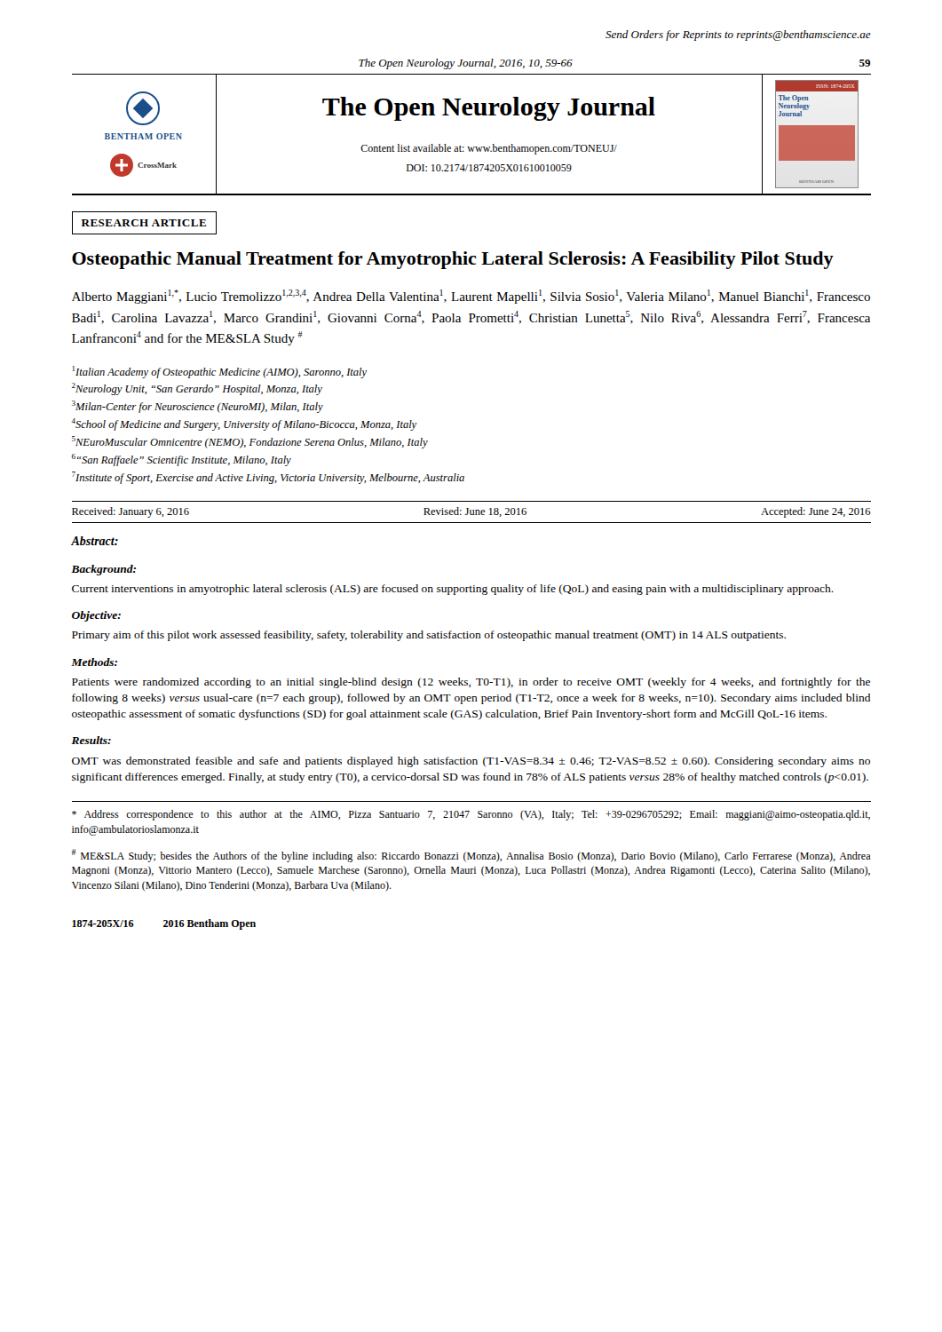Send Orders for Reprints to reprints@benthamscience.ae
The Open Neurology Journal, 2016, 10, 59-66 59
BENTHAM OPEN
CrossMark
The Open Neurology Journal
Content list available at: www.benthamopen.com/TONEUJ/
DOI: 10.2174/1874205X01610010059
ISSN: 1874-205X
The Open
Neurology
Journal
BENTHAM OPEN
RESEARCH ARTICLE
Osteopathic Manual Treatment for Amyotrophic Lateral Sclerosis: A Feasibility Pilot Study
Alberto Maggiani1,*, Lucio Tremolizzo1,2,3,4, Andrea Della Valentina1, Laurent Mapelli1, Silvia Sosio1, Valeria Milano1, Manuel Bianchi1, Francesco Badi1, Carolina Lavazza1, Marco Grandini1, Giovanni Corna4, Paola Prometti4, Christian Lunetta5, Nilo Riva6, Alessandra Ferri7, Francesca Lanfranconi4 and for the ME&SLA Study #
1Italian Academy of Osteopathic Medicine (AIMO), Saronno, Italy
2Neurology Unit, “San Gerardo” Hospital, Monza, Italy
3Milan-Center for Neuroscience (NeuroMI), Milan, Italy
4School of Medicine and Surgery, University of Milano-Bicocca, Monza, Italy
5NEuroMuscular Omnicentre (NEMO), Fondazione Serena Onlus, Milano, Italy
6“San Raffaele” Scientific Institute, Milano, Italy
7Institute of Sport, Exercise and Active Living, Victoria University, Melbourne, Australia
Received: January 6, 2016 Revised: June 18, 2016 Accepted: June 24, 2016
Abstract:
Background:
Current interventions in amyotrophic lateral sclerosis (ALS) are focused on supporting quality of life (QoL) and easing pain with a multidisciplinary approach.
Objective:
Primary aim of this pilot work assessed feasibility, safety, tolerability and satisfaction of osteopathic manual treatment (OMT) in 14 ALS outpatients.
Methods:
Patients were randomized according to an initial single-blind design (12 weeks, T0-T1), in order to receive OMT (weekly for 4 weeks, and fortnightly for the following 8 weeks) versus usual-care (n=7 each group), followed by an OMT open period (T1-T2, once a week for 8 weeks, n=10). Secondary aims included blind osteopathic assessment of somatic dysfunctions (SD) for goal attainment scale (GAS) calculation, Brief Pain Inventory-short form and McGill QoL-16 items.
Results:
OMT was demonstrated feasible and safe and patients displayed high satisfaction (T1-VAS=8.34 ± 0.46; T2-VAS=8.52 ± 0.60). Considering secondary aims no significant differences emerged. Finally, at study entry (T0), a cervico-dorsal SD was found in 78% of ALS patients versus 28% of healthy matched controls (p<0.01).
* Address correspondence to this author at the AIMO, Pizza Santuario 7, 21047 Saronno (VA), Italy; Tel: +39-0296705292; Email: maggiani@aimo-osteopatia.qld.it, info@ambulatorioslamonza.it
# ME&SLA Study; besides the Authors of the byline including also: Riccardo Bonazzi (Monza), Annalisa Bosio (Monza), Dario Bovio (Milano), Carlo Ferrarese (Monza), Andrea Magnoni (Monza), Vittorio Mantero (Lecco), Samuele Marchese (Saronno), Ornella Mauri (Monza), Luca Pollastri (Monza), Andrea Rigamonti (Lecco), Caterina Salito (Milano), Vincenzo Silani (Milano), Dino Tenderini (Monza), Barbara Uva (Milano).
1874-205X/16 2016 Bentham Open